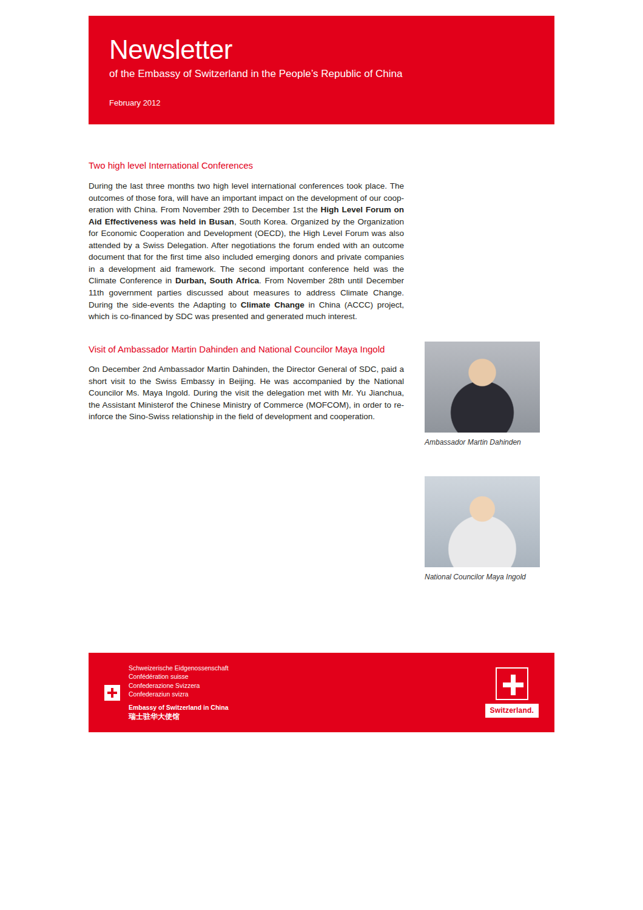Newsletter
of the Embassy of Switzerland in the People’s Republic of China
February 2012
Two high level International Conferences
During the last three months two high level international conferences took place. The outcomes of those fora, will have an important impact on the development of our cooperation with China. From November 29th to December 1st the High Level Forum on Aid Effectiveness was held in Busan, South Korea. Organized by the Organization for Economic Cooperation and Development (OECD), the High Level Forum was also attended by a Swiss Delegation. After negotiations the forum ended with an outcome document that for the first time also included emerging donors and private companies in a development aid framework. The second important conference held was the Climate Conference in Durban, South Africa. From November 28th until December 11th government parties discussed about measures to address Climate Change. During the side-events the Adapting to Climate Change in China (ACCC) project, which is co-financed by SDC was presented and generated much interest.
Visit of Ambassador Martin Dahinden and National Councilor Maya Ingold
On December 2nd Ambassador Martin Dahinden, the Director General of SDC, paid a short visit to the Swiss Embassy in Beijing. He was accompanied by the National Councilor Ms. Maya Ingold. During the visit the delegation met with Mr. Yu Jianchua, the Assistant Ministerof the Chinese Ministry of Commerce (MOFCOM), in order to reinforce the Sino-Swiss relationship in the field of development and cooperation.
Ambassador Martin Dahinden
National Councilor Maya Ingold
Schweizerische Eidgenossenschaft
Confédération suisse
Confederazione Svizzera
Confederaziun svizra
Embassy of Switzerland in China
瑞士驻华大使馆
Switzerland.